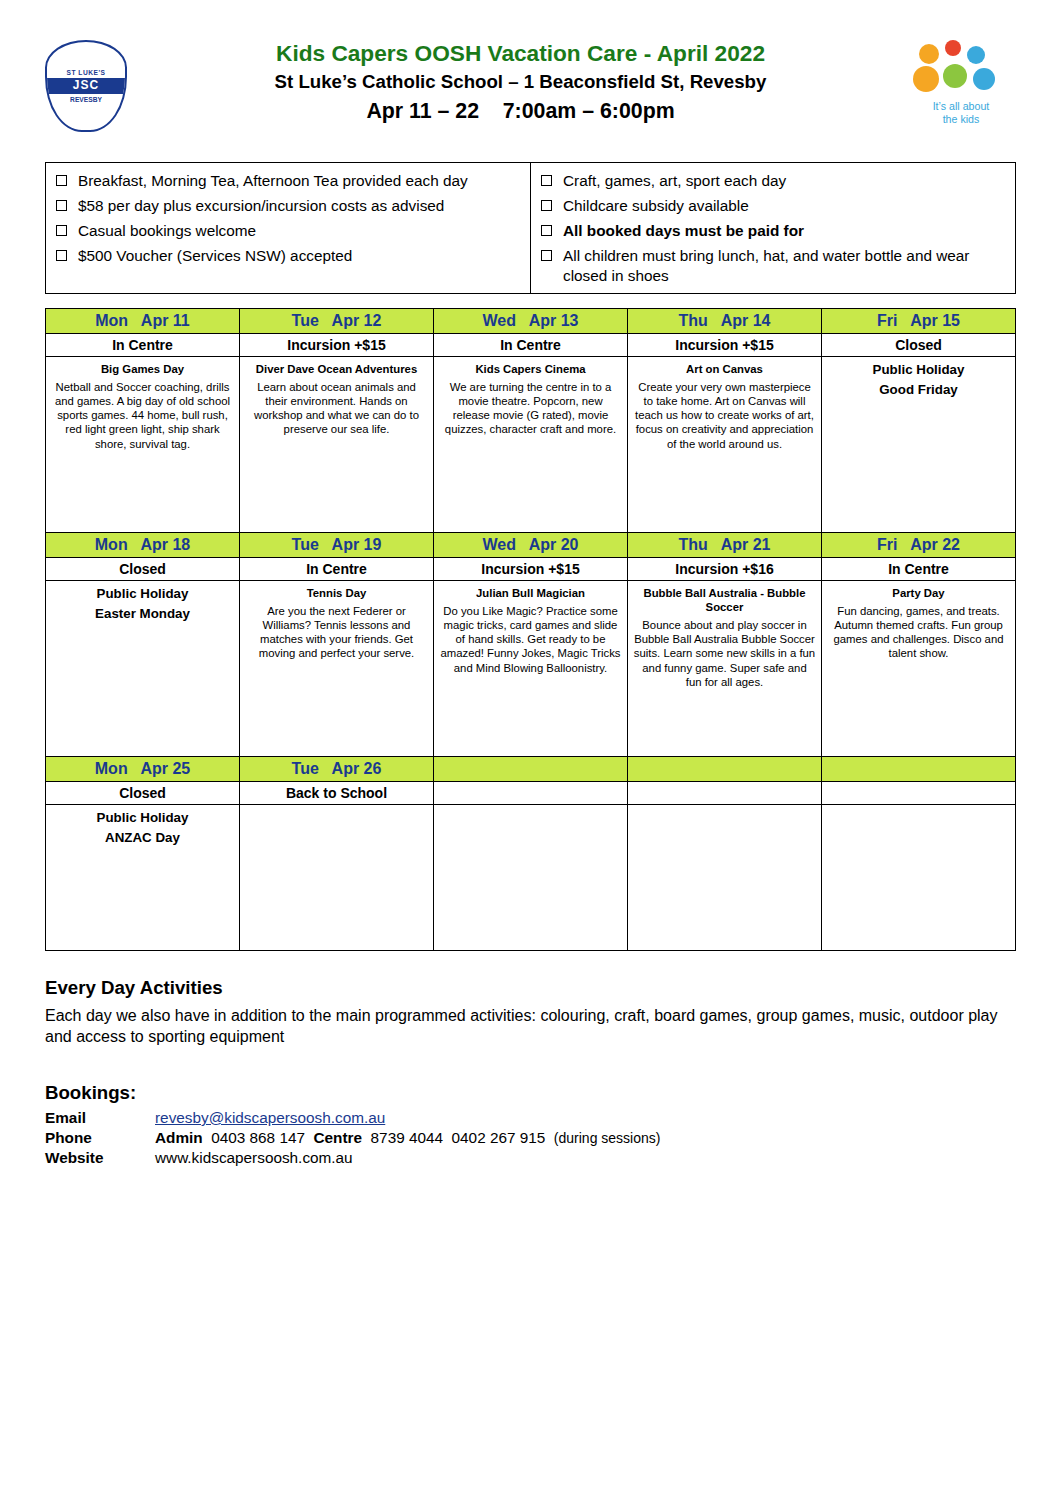ST LUKE'S
JSC
REVESBY
Kids Capers OOSH Vacation Care - April 2022
St Luke’s Catholic School – 1 Beaconsfield St, Revesby
Apr 11 – 22 7:00am – 6:00pm
It’s all about
the kids
| Breakfast, Morning Tea, Afternoon Tea provided each day $58 per day plus excursion/incursion costs as advised Casual bookings welcome $500 Voucher (Services NSW) accepted | Craft, games, art, sport each day Childcare subsidy available All booked days must be paid for All children must bring lunch, hat, and water bottle and wear closed in shoes |
| Mon Apr 11 | Tue Apr 12 | Wed Apr 13 | Thu Apr 14 | Fri Apr 15 |
| In Centre | Incursion +$15 | In Centre | Incursion +$15 | Closed |
| Big Games Day Netball and Soccer coaching, drills and games. A big day of old school sports games. 44 home, bull rush, red light green light, ship shark shore, survival tag. | Diver Dave Ocean Adventures Learn about ocean animals and their environment. Hands on workshop and what we can do to preserve our sea life. | Kids Capers Cinema We are turning the centre in to a movie theatre. Popcorn, new release movie (G rated), movie quizzes, character craft and more. | Art on Canvas Create your very own masterpiece to take home. Art on Canvas will teach us how to create works of art, focus on creativity and appreciation of the world around us. | Public Holiday Good Friday |
| Mon Apr 18 | Tue Apr 19 | Wed Apr 20 | Thu Apr 21 | Fri Apr 22 |
| Closed | In Centre | Incursion +$15 | Incursion +$16 | In Centre |
| Public Holiday Easter Monday | Tennis Day Are you the next Federer or Williams? Tennis lessons and matches with your friends. Get moving and perfect your serve. | Julian Bull Magician Do you Like Magic? Practice some magic tricks, card games and slide of hand skills. Get ready to be amazed! Funny Jokes, Magic Tricks and Mind Blowing Balloonistry. | Bubble Ball Australia - Bubble Soccer Bounce about and play soccer in Bubble Ball Australia Bubble Soccer suits. Learn some new skills in a fun and funny game. Super safe and fun for all ages. | Party Day Fun dancing, games, and treats. Autumn themed crafts. Fun group games and challenges. Disco and talent show. |
| Mon Apr 25 | Tue Apr 26 | | | |
| Closed | Back to School | | | |
| Public Holiday ANZAC Day | | | | |
Every Day Activities
Each day we also have in addition to the main programmed activities: colouring, craft, board games, group games, music, outdoor play and access to sporting equipment
Bookings:
| Email | revesby@kidscapersoosh.com.au |
| Phone | Admin 0403 868 147 Centre 8739 4044 0402 267 915 (during sessions) |
| Website | www.kidscapersoosh.com.au |